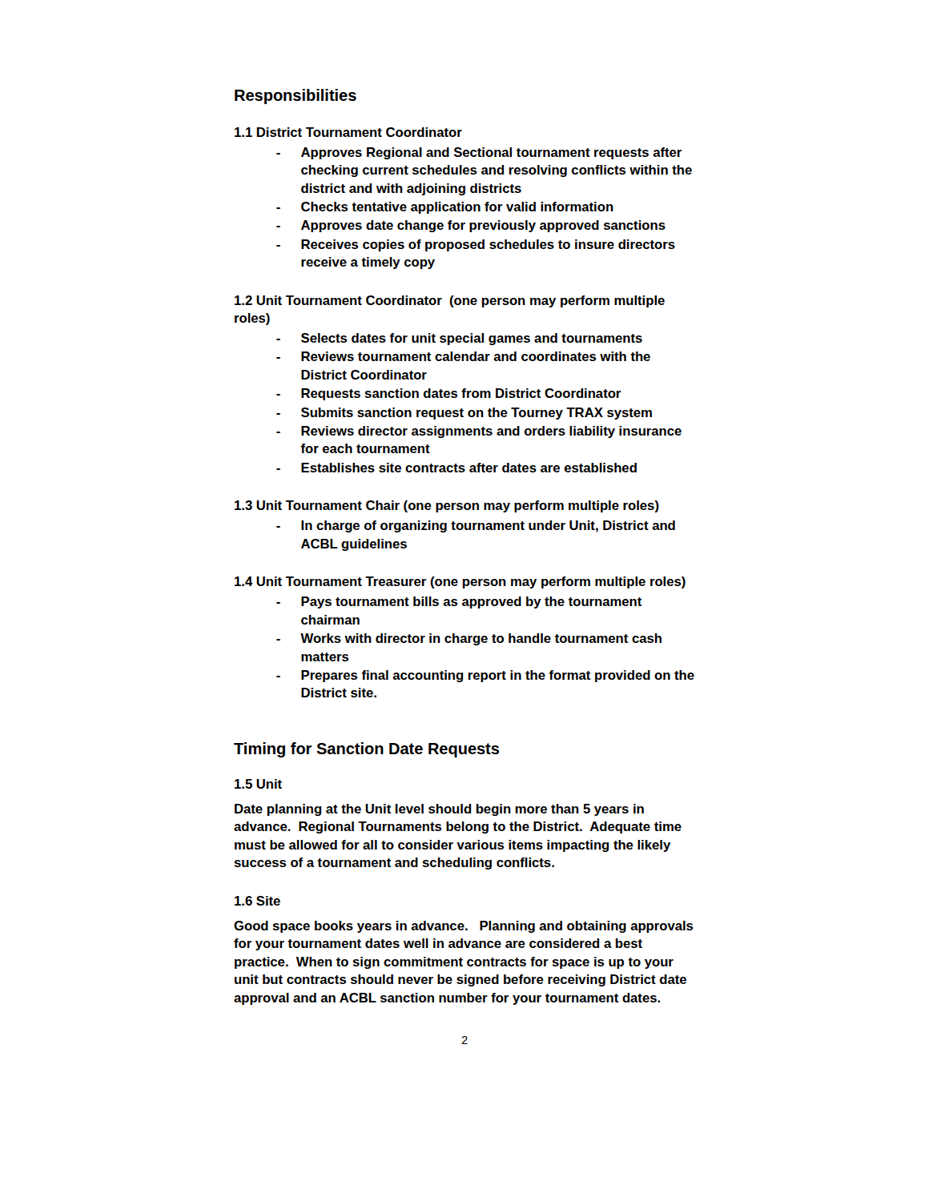Responsibilities
1.1 District Tournament Coordinator
Approves Regional and Sectional tournament requests after checking current schedules and resolving conflicts within the district and with adjoining districts
Checks tentative application for valid information
Approves date change for previously approved sanctions
Receives copies of proposed schedules to insure directors receive a timely copy
1.2 Unit Tournament Coordinator (one person may perform multiple roles)
Selects dates for unit special games and tournaments
Reviews tournament calendar and coordinates with the District Coordinator
Requests sanction dates from District Coordinator
Submits sanction request on the Tourney TRAX system
Reviews director assignments and orders liability insurance for each tournament
Establishes site contracts after dates are established
1.3 Unit Tournament Chair (one person may perform multiple roles)
In charge of organizing tournament under Unit, District and ACBL guidelines
1.4 Unit Tournament Treasurer (one person may perform multiple roles)
Pays tournament bills as approved by the tournament chairman
Works with director in charge to handle tournament cash matters
Prepares final accounting report in the format provided on the District site.
Timing for Sanction Date Requests
1.5 Unit
Date planning at the Unit level should begin more than 5 years in advance. Regional Tournaments belong to the District. Adequate time must be allowed for all to consider various items impacting the likely success of a tournament and scheduling conflicts.
1.6 Site
Good space books years in advance. Planning and obtaining approvals for your tournament dates well in advance are considered a best practice. When to sign commitment contracts for space is up to your unit but contracts should never be signed before receiving District date approval and an ACBL sanction number for your tournament dates.
2